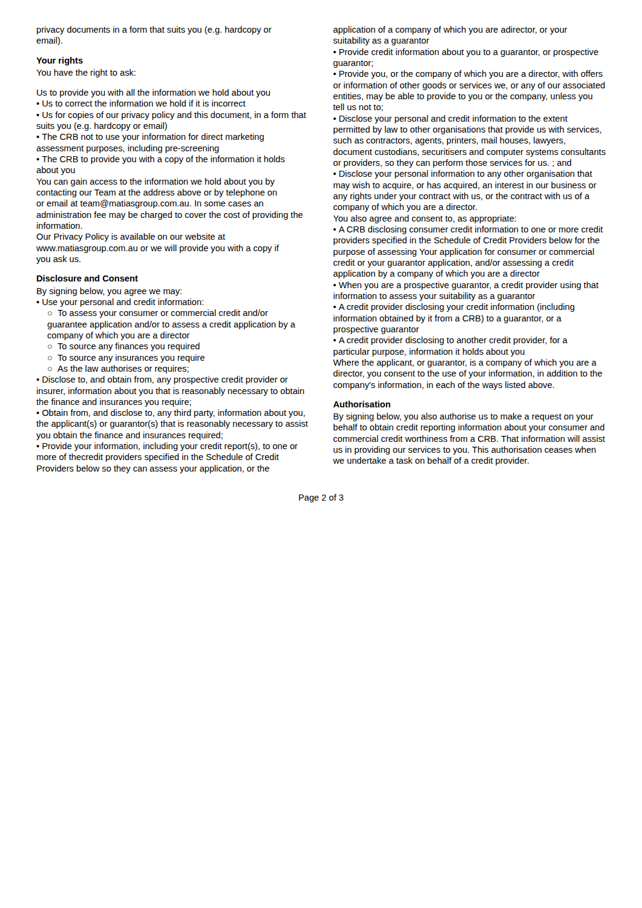privacy documents in a form that suits you (e.g. hardcopy or
email).
Your rights
You have the right to ask:
Us to provide you with all the information we hold about you
Us to correct the information we hold if it is incorrect
Us for copies of our privacy policy and this document, in a form that suits you (e.g. hardcopy or email)
The CRB not to use your information for direct marketing assessment purposes, including pre-screening
The CRB to provide you with a copy of the information it holds about you
You can gain access to the information we hold about you by
contacting our Team at the address above or by telephone on
or email at team@matiasgroup.com.au. In some cases an administration fee may be charged to cover the cost of providing the information.
Our Privacy Policy is available on our website at www.matiasgroup.com.au or we will provide you with a copy if
you ask us.
Disclosure and Consent
By signing below, you agree we may:
Use your personal and credit information:
To assess your consumer or commercial credit and/or guarantee application and/or to assess a credit application by a company of which you are a director
To source any finances you required
To source any insurances you require
As the law authorises or requires;
Disclose to, and obtain from, any prospective credit provider or insurer, information about you that is reasonably necessary to obtain the finance and insurances you require;
Obtain from, and disclose to, any third party, information about you, the applicant(s) or guarantor(s) that is reasonably necessary to assist you obtain the finance and insurances required;
Provide your information, including your credit report(s), to one or more of thecredit providers specified in the Schedule of Credit Providers below so they can assess your application, or the application of a company of which you are adirector, or your suitability as a guarantor
Provide credit information about you to a guarantor, or prospective guarantor;
Provide you, or the company of which you are a director, with offers or information of other goods or services we, or any of our associated entities, may be able to provide to you or the company, unless you tell us not to;
Disclose your personal and credit information to the extent permitted by law to other organisations that provide us with services, such as contractors, agents, printers, mail houses, lawyers, document custodians, securitisers and computer systems consultants or providers, so they can perform those services for us. ; and
Disclose your personal information to any other organisation that may wish to acquire, or has acquired, an interest in our business or any rights under your contract with us, or the contract with us of a company of which you are a director.
You also agree and consent to, as appropriate:
A CRB disclosing consumer credit information to one or more credit providers specified in the Schedule of Credit Providers below for the purpose of assessing Your application for consumer or commercial credit or your guarantor application, and/or assessing a credit application by a company of which you are a director
When you are a prospective guarantor, a credit provider using that information to assess your suitability as a guarantor
A credit provider disclosing your credit information (including information obtained by it from a CRB) to a guarantor, or a prospective guarantor
A credit provider disclosing to another credit provider, for a particular purpose, information it holds about you
Where the applicant, or guarantor, is a company of which you are a director, you consent to the use of your information, in addition to the company's information, in each of the ways listed above.
Authorisation
By signing below, you also authorise us to make a request on your behalf to obtain credit reporting information about your consumer and commercial credit worthiness from a CRB. That information will assist us in providing our services to you. This authorisation ceases when we undertake a task on behalf of a credit provider.
Page 2 of 3